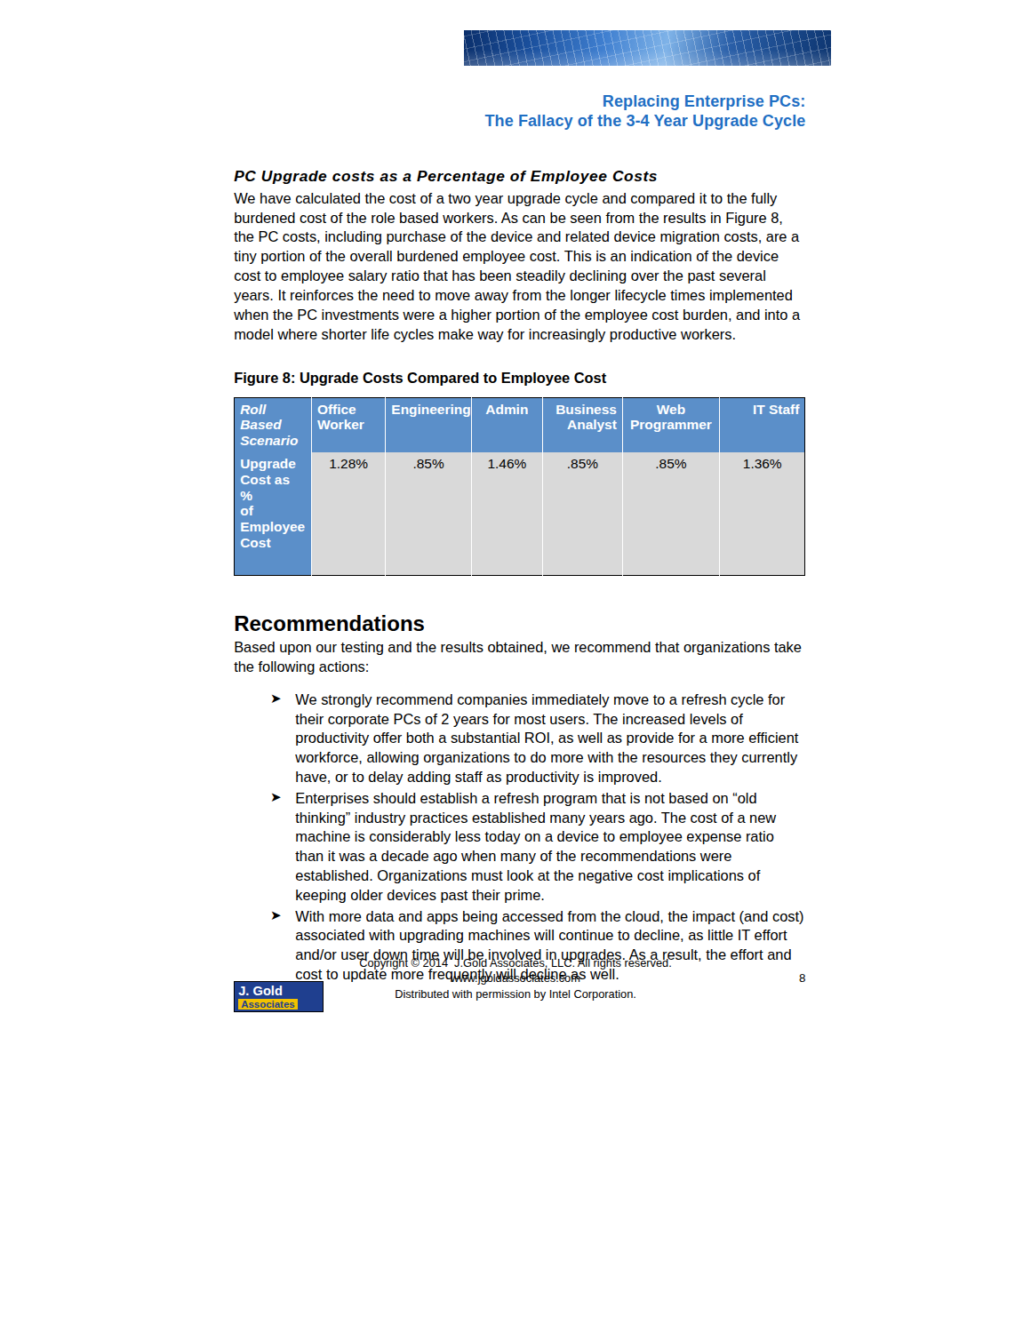Replacing Enterprise PCs:
The Fallacy of the 3-4 Year Upgrade Cycle
PC Upgrade costs as a Percentage of Employee Costs
We have calculated the cost of a two year upgrade cycle and compared it to the fully burdened cost of the role based workers. As can be seen from the results in Figure 8, the PC costs, including purchase of the device and related device migration costs, are a tiny portion of the overall burdened employee cost. This is an indication of the device cost to employee salary ratio that has been steadily declining over the past several years. It reinforces the need to move away from the longer lifecycle times implemented when the PC investments were a higher portion of the employee cost burden, and into a model where shorter life cycles make way for increasingly productive workers.
Figure 8: Upgrade Costs Compared to Employee Cost
| Roll Based Scenario | Office Worker | Engineering | Admin | Business Analyst | Web Programmer | IT Staff |
| --- | --- | --- | --- | --- | --- | --- |
| Upgrade Cost as % of Employee Cost | 1.28% | .85% | 1.46% | .85% | .85% | 1.36% |
Recommendations
Based upon our testing and the results obtained, we recommend that organizations take the following actions:
We strongly recommend companies immediately move to a refresh cycle for their corporate PCs of 2 years for most users. The increased levels of productivity offer both a substantial ROI, as well as provide for a more efficient workforce, allowing organizations to do more with the resources they currently have, or to delay adding staff as productivity is improved.
Enterprises should establish a refresh program that is not based on “old thinking” industry practices established many years ago. The cost of a new machine is considerably less today on a device to employee expense ratio than it was a decade ago when many of the recommendations were established. Organizations must look at the negative cost implications of keeping older devices past their prime.
With more data and apps being accessed from the cloud, the impact (and cost) associated with upgrading machines will continue to decline, as little IT effort and/or user down time will be involved in upgrades. As a result, the effort and cost to update more frequently will decline as well.
Copyright © 2014 J.Gold Associates, LLC. All rights reserved.
www.jgoldassociates.com
Distributed with permission by Intel Corporation.
8
J. Gold Associates